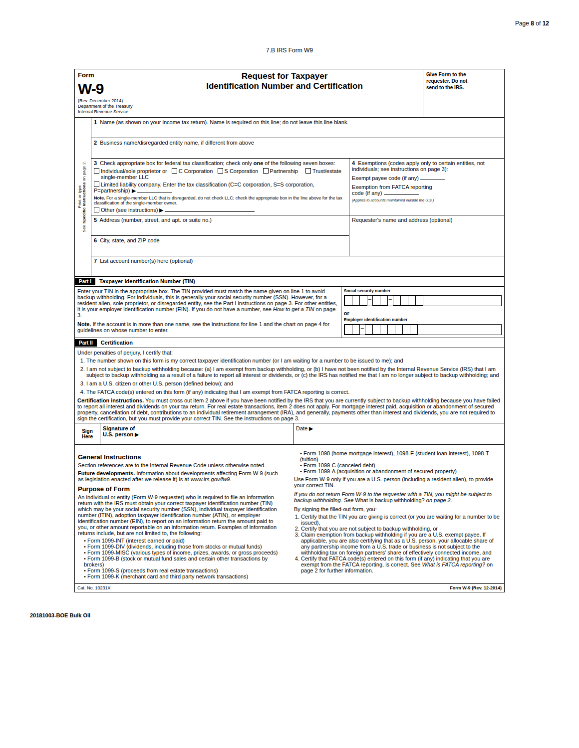Page 8 of 12
7.B IRS Form W9
| Form W-9 (Rev. December 2014) Department of the Treasury Internal Revenue Service | Request for Taxpayer Identification Number and Certification | Give Form to the requester. Do not send to the IRS. |
| Print or type See Specific Instructions on page 2. | 1 Name (as shown on your income tax return). Name is required on this line; do not leave this line blank. |
| 2 Business name/disregarded entity name, if different from above |
| 3 Check appropriate box for federal tax classification; check only one of the following seven boxes: Individual/sole proprietor or C Corporation S Corporation Partnership Trust/estate single-member LLC Limited liability company. Enter the tax classification (C=C corporation, S=S corporation, P=partnership) ▶ Note. For a single-member LLC that is disregarded, do not check LLC; check the appropriate box in the line above for the tax classification of the single-member owner. Other (see instructions) ▶ | 4 Exemptions (codes apply only to certain entities, not individuals; see instructions on page 3): Exempt payee code (if any) Exemption from FATCA reporting code (if any) (Applies to accounts maintained outside the U.S.) |
| 5 Address (number, street, and apt. or suite no.) | Requester's name and address (optional) |
| 6 City, state, and ZIP code | |
| 7 List account number(s) here (optional) |
| Part I Taxpayer Identification Number (TIN) |
| Enter your TIN in the appropriate box. The TIN provided must match the name given on line 1 to avoid backup withholding. For individuals, this is generally your social security number (SSN). However, for a resident alien, sole proprietor, or disregarded entity, see the Part I instructions on page 3. For other entities, it is your employer identification number (EIN). If you do not have a number, see How to get a TIN on page 3. Note. If the account is in more than one name, see the instructions for line 1 and the chart on page 4 for guidelines on whose number to enter. | Social security number / / / / – / / / – / / / / / or Employer identification number / / / – / / / / / / / / |
| Part II Certification |
| Under penalties of perjury, I certify that: The number shown on this form is my correct taxpayer identification number (or I am waiting for a number to be issued to me); and I am not subject to backup withholding because: (a) I am exempt from backup withholding, or (b) I have not been notified by the Internal Revenue Service (IRS) that I am subject to backup withholding as a result of a failure to report all interest or dividends, or (c) the IRS has notified me that I am no longer subject to backup withholding; and I am a U.S. citizen or other U.S. person (defined below); and The FATCA code(s) entered on this form (if any) indicating that I am exempt from FATCA reporting is correct. Certification instructions. You must cross out item 2 above if you have been notified by the IRS that you are currently subject to backup withholding because you have failed to report all interest and dividends on your tax return. For real estate transactions, item 2 does not apply. For mortgage interest paid, acquisition or abandonment of secured property, cancellation of debt, contributions to an individual retirement arrangement (IRA), and generally, payments other than interest and dividends, you are not required to sign the certification, but you must provide your correct TIN. See the instructions on page 3. |
| Sign Here | Signature of U.S. person ▶ | Date ▶ |
General Instructions
Section references are to the Internal Revenue Code unless otherwise noted.
Future developments. Information about developments affecting Form W-9 (such as legislation enacted after we release it) is at www.irs.gov/fw9.
Purpose of Form
An individual or entity (Form W-9 requester) who is required to file an information return with the IRS must obtain your correct taxpayer identification number (TIN) which may be your social security number (SSN), individual taxpayer identification number (ITIN), adoption taxpayer identification number (ATIN), or employer identification number (EIN), to report on an information return the amount paid to you, or other amount reportable on an information return. Examples of information returns include, but are not limited to, the following:
Form 1099-INT (interest earned or paid)
Form 1099-DIV (dividends, including those from stocks or mutual funds)
Form 1099-MISC (various types of income, prizes, awards, or gross proceeds)
Form 1099-B (stock or mutual fund sales and certain other transactions by brokers)
Form 1099-S (proceeds from real estate transactions)
Form 1099-K (merchant card and third party network transactions)
Form 1098 (home mortgage interest), 1098-E (student loan interest), 1098-T (tuition)
Form 1099-C (canceled debt)
Form 1099-A (acquisition or abandonment of secured property)
Use Form W-9 only if you are a U.S. person (including a resident alien), to provide your correct TIN.
If you do not return Form W-9 to the requester with a TIN, you might be subject to backup withholding. See What is backup withholding? on page 2.
By signing the filled-out form, you:
Certify that the TIN you are giving is correct (or you are waiting for a number to be issued),
Certify that you are not subject to backup withholding, or
Claim exemption from backup withholding if you are a U.S. exempt payee. If applicable, you are also certifying that as a U.S. person, your allocable share of any partnership income from a U.S. trade or business is not subject to the withholding tax on foreign partners' share of effectively connected income, and
Certify that FATCA code(s) entered on this form (if any) indicating that you are exempt from the FATCA reporting, is correct. See What is FATCA reporting? on page 2 for further information.
Cat. No. 10231X Form W-9 (Rev. 12-2014)
20181003-BOE Bulk Oil